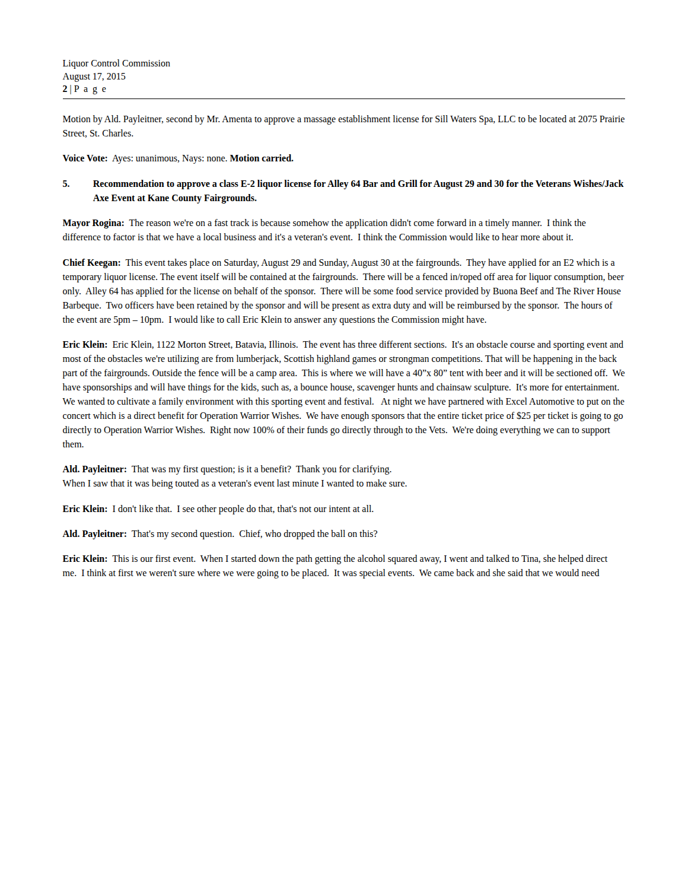Liquor Control Commission
August 17, 2015
2 | P a g e
Motion by Ald. Payleitner, second by Mr. Amenta to approve a massage establishment license for Sill Waters Spa, LLC to be located at 2075 Prairie Street, St. Charles.
Voice Vote: Ayes: unanimous, Nays: none. Motion carried.
5.
Recommendation to approve a class E-2 liquor license for Alley 64 Bar and Grill for August 29 and 30 for the Veterans Wishes/Jack Axe Event at Kane County Fairgrounds.
Mayor Rogina: The reason we're on a fast track is because somehow the application didn't come forward in a timely manner. I think the difference to factor is that we have a local business and it's a veteran's event. I think the Commission would like to hear more about it.
Chief Keegan: This event takes place on Saturday, August 29 and Sunday, August 30 at the fairgrounds. They have applied for an E2 which is a temporary liquor license. The event itself will be contained at the fairgrounds. There will be a fenced in/roped off area for liquor consumption, beer only. Alley 64 has applied for the license on behalf of the sponsor. There will be some food service provided by Buona Beef and The River House Barbeque. Two officers have been retained by the sponsor and will be present as extra duty and will be reimbursed by the sponsor. The hours of the event are 5pm – 10pm. I would like to call Eric Klein to answer any questions the Commission might have.
Eric Klein: Eric Klein, 1122 Morton Street, Batavia, Illinois. The event has three different sections. It's an obstacle course and sporting event and most of the obstacles we're utilizing are from lumberjack, Scottish highland games or strongman competitions. That will be happening in the back part of the fairgrounds. Outside the fence will be a camp area. This is where we will have a 40”x 80” tent with beer and it will be sectioned off. We have sponsorships and will have things for the kids, such as, a bounce house, scavenger hunts and chainsaw sculpture. It's more for entertainment. We wanted to cultivate a family environment with this sporting event and festival. At night we have partnered with Excel Automotive to put on the concert which is a direct benefit for Operation Warrior Wishes. We have enough sponsors that the entire ticket price of $25 per ticket is going to go directly to Operation Warrior Wishes. Right now 100% of their funds go directly through to the Vets. We're doing everything we can to support them.
Ald. Payleitner: That was my first question; is it a benefit? Thank you for clarifying.
When I saw that it was being touted as a veteran's event last minute I wanted to make sure.
Eric Klein: I don't like that. I see other people do that, that's not our intent at all.
Ald. Payleitner: That's my second question. Chief, who dropped the ball on this?
Eric Klein: This is our first event. When I started down the path getting the alcohol squared away, I went and talked to Tina, she helped direct me. I think at first we weren't sure where we were going to be placed. It was special events. We came back and she said that we would need